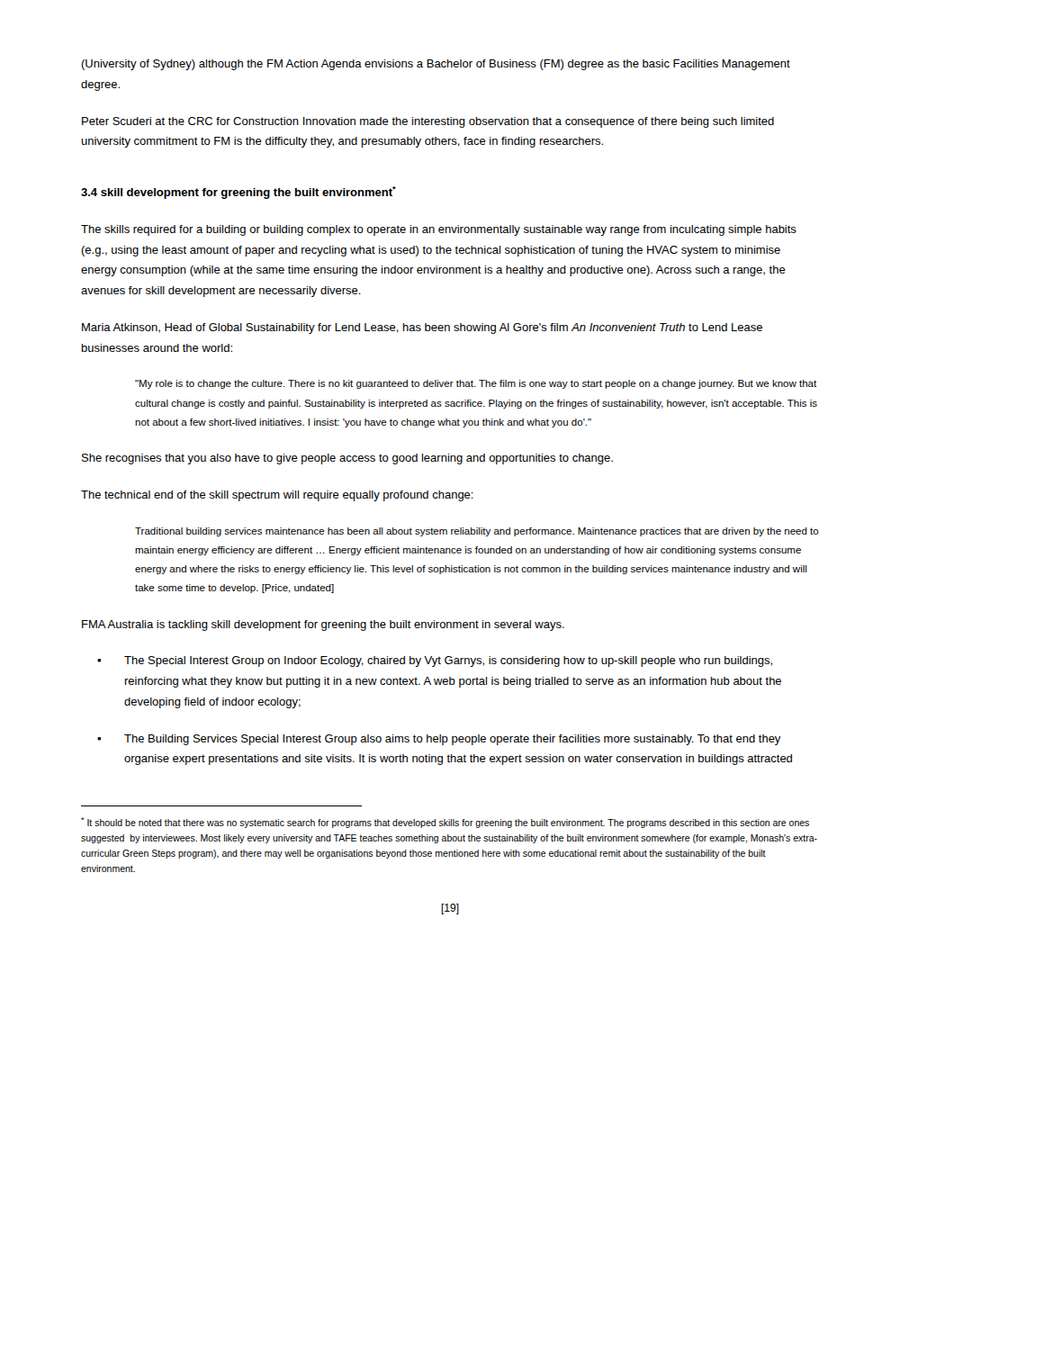(University of Sydney) although the FM Action Agenda envisions a Bachelor of Business (FM) degree as the basic Facilities Management degree.
Peter Scuderi at the CRC for Construction Innovation made the interesting observation that a consequence of there being such limited university commitment to FM is the difficulty they, and presumably others, face in finding researchers.
3.4 skill development for greening the built environment*
The skills required for a building or building complex to operate in an environmentally sustainable way range from inculcating simple habits (e.g., using the least amount of paper and recycling what is used) to the technical sophistication of tuning the HVAC system to minimise energy consumption (while at the same time ensuring the indoor environment is a healthy and productive one). Across such a range, the avenues for skill development are necessarily diverse.
Maria Atkinson, Head of Global Sustainability for Lend Lease, has been showing Al Gore's film An Inconvenient Truth to Lend Lease businesses around the world:
"My role is to change the culture. There is no kit guaranteed to deliver that. The film is one way to start people on a change journey. But we know that cultural change is costly and painful. Sustainability is interpreted as sacrifice. Playing on the fringes of sustainability, however, isn't acceptable. This is not about a few short-lived initiatives. I insist: 'you have to change what you think and what you do'."
She recognises that you also have to give people access to good learning and opportunities to change.
The technical end of the skill spectrum will require equally profound change:
Traditional building services maintenance has been all about system reliability and performance. Maintenance practices that are driven by the need to maintain energy efficiency are different … Energy efficient maintenance is founded on an understanding of how air conditioning systems consume energy and where the risks to energy efficiency lie. This level of sophistication is not common in the building services maintenance industry and will take some time to develop. [Price, undated]
FMA Australia is tackling skill development for greening the built environment in several ways.
The Special Interest Group on Indoor Ecology, chaired by Vyt Garnys, is considering how to up-skill people who run buildings, reinforcing what they know but putting it in a new context. A web portal is being trialled to serve as an information hub about the developing field of indoor ecology;
The Building Services Special Interest Group also aims to help people operate their facilities more sustainably. To that end they organise expert presentations and site visits. It is worth noting that the expert session on water conservation in buildings attracted
* It should be noted that there was no systematic search for programs that developed skills for greening the built environment. The programs described in this section are ones suggested by interviewees. Most likely every university and TAFE teaches something about the sustainability of the built environment somewhere (for example, Monash's extra-curricular Green Steps program), and there may well be organisations beyond those mentioned here with some educational remit about the sustainability of the built environment.
[19]